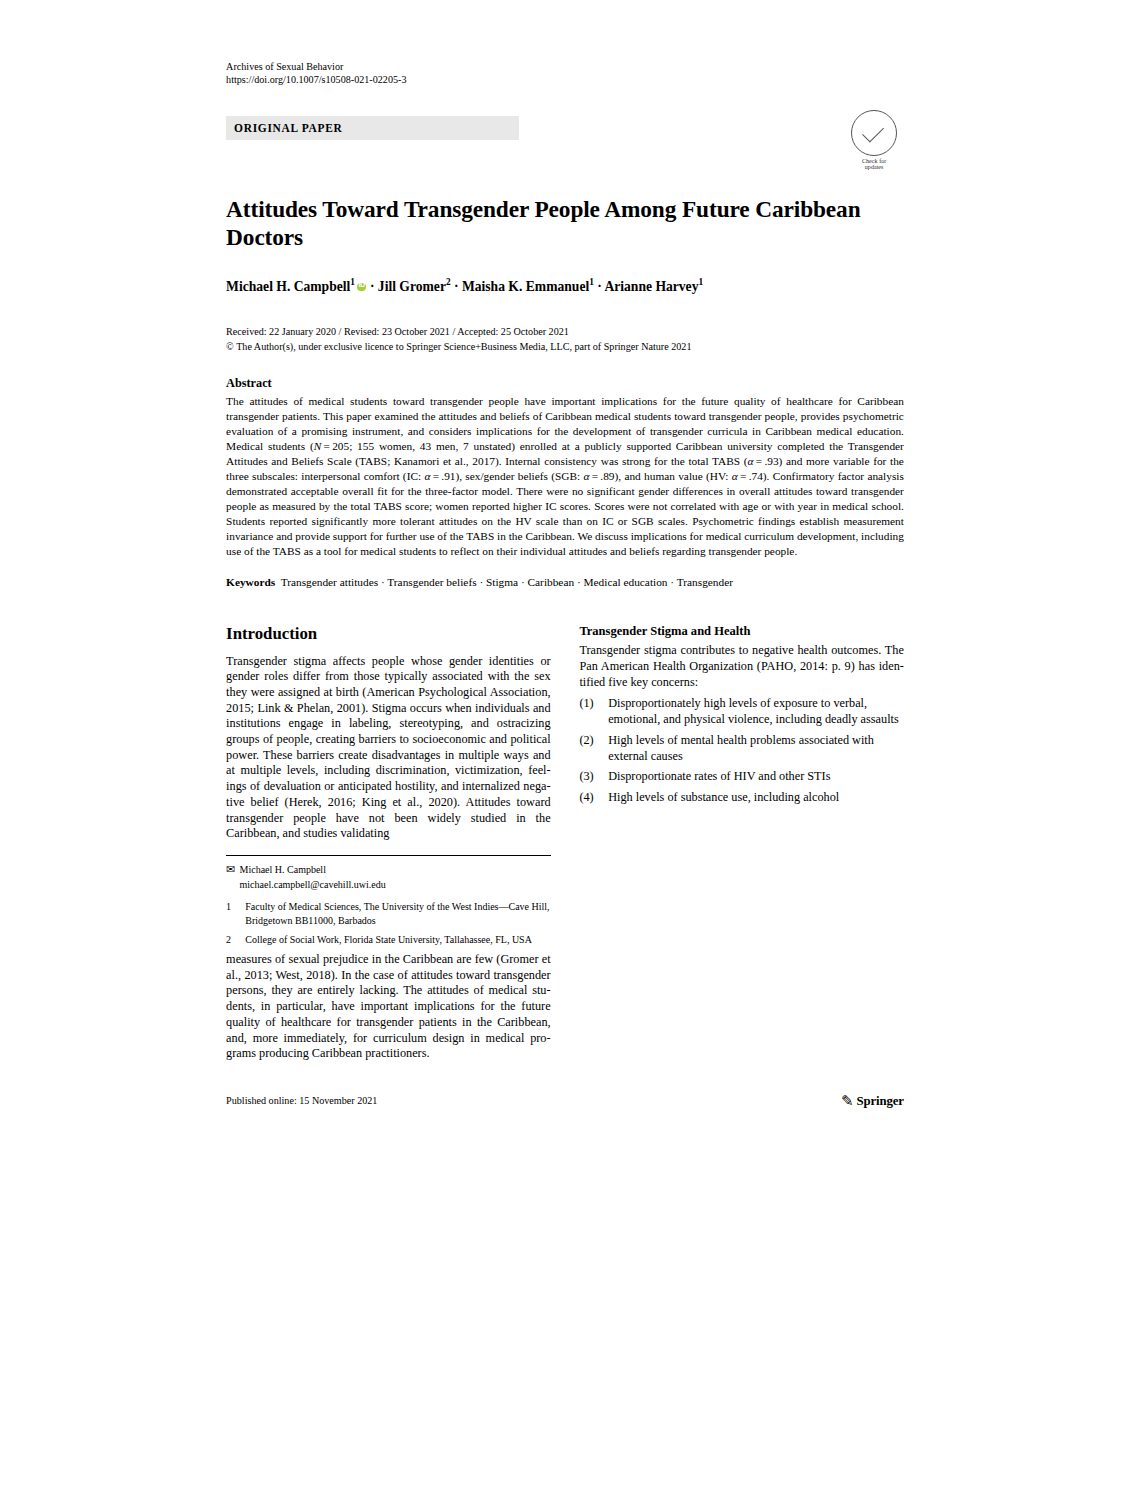Archives of Sexual Behavior https://doi.org/10.1007/s10508-021-02205-3
ORIGINAL PAPER
Check for
updates
Attitudes Toward Transgender People Among Future Caribbean Doctors
Michael H. Campbell1 · Jill Gromer2 · Maisha K. Emmanuel1 · Arianne Harvey1
Received: 22 January 2020 / Revised: 23 October 2021 / Accepted: 25 October 2021 © The Author(s), under exclusive licence to Springer Science+Business Media, LLC, part of Springer Nature 2021
Abstract
The attitudes of medical students toward transgender people have important implications for the future quality of healthcare for Caribbean transgender patients. This paper examined the attitudes and beliefs of Caribbean medical students toward transgender people, provides psychometric evaluation of a promising instrument, and considers implications for the development of transgender curricula in Caribbean medical education. Medical students (N = 205; 155 women, 43 men, 7 unstated) enrolled at a publicly supported Caribbean university completed the Transgender Attitudes and Beliefs Scale (TABS; Kanamori et al., 2017). Internal consistency was strong for the total TABS (α = .93) and more variable for the three subscales: interpersonal comfort (IC: α = .91), sex/gender beliefs (SGB: α = .89), and human value (HV: α = .74). Confirmatory factor analysis demonstrated acceptable overall fit for the three-factor model. There were no significant gender differences in overall attitudes toward transgender people as measured by the total TABS score; women reported higher IC scores. Scores were not correlated with age or with year in medical school. Students reported significantly more tolerant attitudes on the HV scale than on IC or SGB scales. Psychometric findings establish measurement invariance and provide support for further use of the TABS in the Caribbean. We discuss implications for medical curriculum development, including use of the TABS as a tool for medical students to reflect on their individual attitudes and beliefs regarding transgender people.
Keywords Transgender attitudes · Transgender beliefs · Stigma · Caribbean · Medical education · Transgender
Introduction
Transgender stigma affects people whose gender identities or gender roles differ from those typically associated with the sex they were assigned at birth (American Psychological Association, 2015; Link & Phelan, 2001). Stigma occurs when individuals and institutions engage in labeling, stereotyping, and ostracizing groups of people, creating barriers to socioeconomic and political power. These barriers create disadvantages in multiple ways and at multiple levels, including discrimination, victimization, feelings of devaluation or anticipated hostility, and internalized negative belief (Herek, 2016; King et al., 2020). Attitudes toward transgender people have not been widely studied in the Caribbean, and studies validating
✉Michael H. Campbell michael.campbell@cavehill.uwi.edu
Faculty of Medical Sciences, The University of the West Indies—Cave Hill, Bridgetown BB11000, Barbados
College of Social Work, Florida State University, Tallahassee, FL, USA
measures of sexual prejudice in the Caribbean are few (Gromer et al., 2013; West, 2018). In the case of attitudes toward transgender persons, they are entirely lacking. The attitudes of medical students, in particular, have important implications for the future quality of healthcare for transgender patients in the Caribbean, and, more immediately, for curriculum design in medical programs producing Caribbean practitioners.
Transgender Stigma and Health
Transgender stigma contributes to negative health outcomes. The Pan American Health Organization (PAHO, 2014: p. 9) has identified five key concerns:
Disproportionately high levels of exposure to verbal, emotional, and physical violence, including deadly assaults
High levels of mental health problems associated with external causes
Disproportionate rates of HIV and other STIs
High levels of substance use, including alcohol
Published online: 15 November 2021 ✎Springer